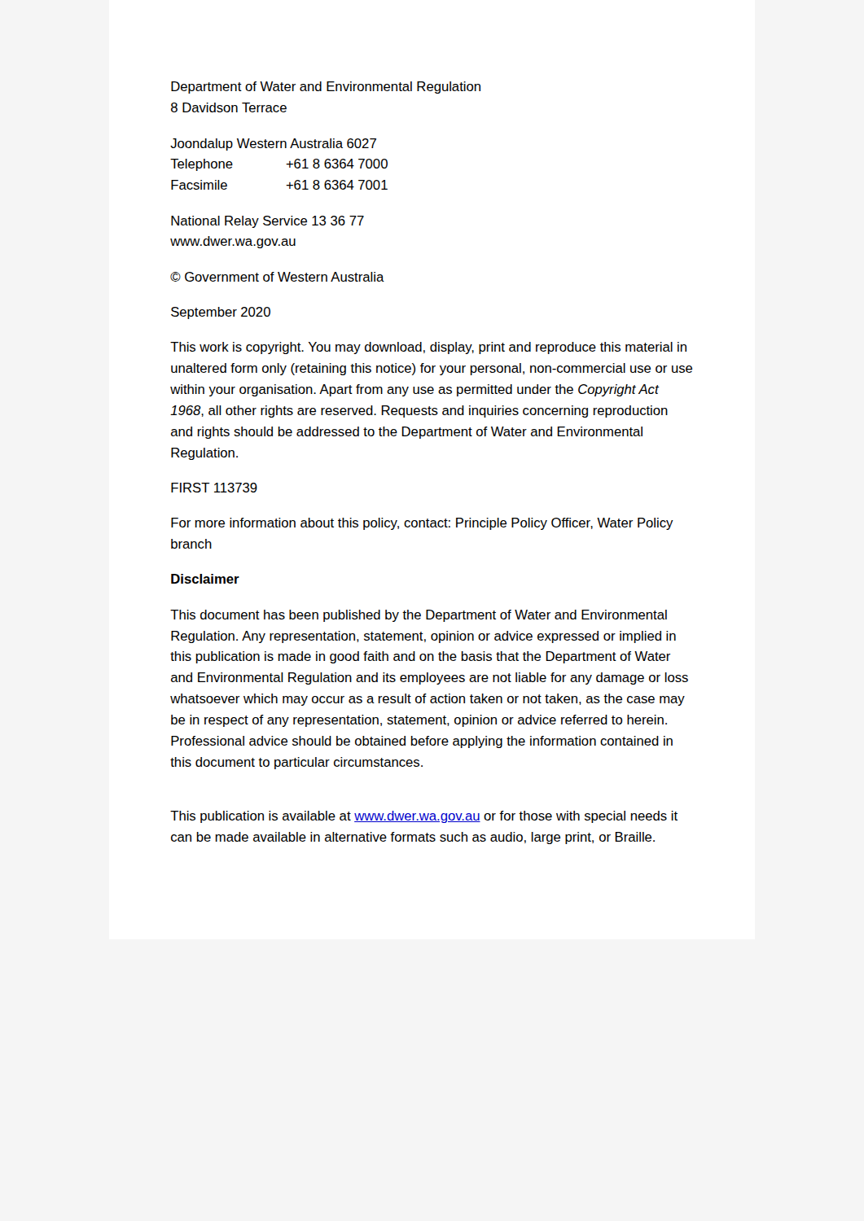Department of Water and Environmental Regulation
8 Davidson Terrace
Joondalup Western Australia 6027
Telephone+61 8 6364 7000
Facsimile+61 8 6364 7001
National Relay Service 13 36 77
www.dwer.wa.gov.au
© Government of Western Australia
September 2020
This work is copyright. You may download, display, print and reproduce this material in unaltered form only (retaining this notice) for your personal, non-commercial use or use within your organisation. Apart from any use as permitted under the Copyright Act 1968, all other rights are reserved. Requests and inquiries concerning reproduction and rights should be addressed to the Department of Water and Environmental Regulation.
FIRST 113739
For more information about this policy, contact: Principle Policy Officer, Water Policy branch
Disclaimer
This document has been published by the Department of Water and Environmental Regulation. Any representation, statement, opinion or advice expressed or implied in this publication is made in good faith and on the basis that the Department of Water and Environmental Regulation and its employees are not liable for any damage or loss whatsoever which may occur as a result of action taken or not taken, as the case may be in respect of any representation, statement, opinion or advice referred to herein. Professional advice should be obtained before applying the information contained in this document to particular circumstances.
This publication is available at www.dwer.wa.gov.au or for those with special needs it can be made available in alternative formats such as audio, large print, or Braille.